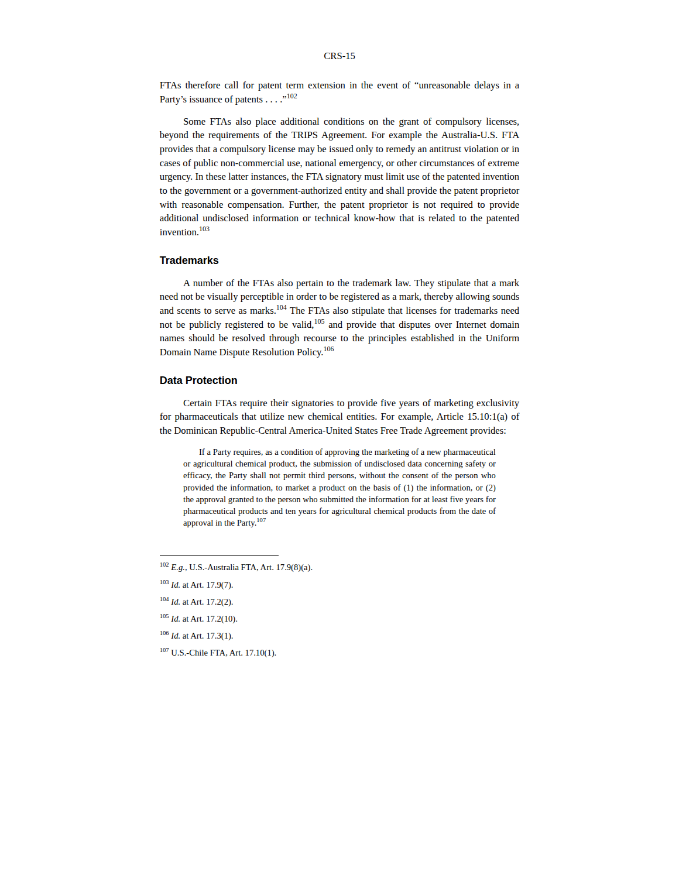CRS-15
FTAs therefore call for patent term extension in the event of “unreasonable delays in a Party’s issuance of patents . . . .”102
Some FTAs also place additional conditions on the grant of compulsory licenses, beyond the requirements of the TRIPS Agreement. For example the Australia-U.S. FTA provides that a compulsory license may be issued only to remedy an antitrust violation or in cases of public non-commercial use, national emergency, or other circumstances of extreme urgency. In these latter instances, the FTA signatory must limit use of the patented invention to the government or a government-authorized entity and shall provide the patent proprietor with reasonable compensation. Further, the patent proprietor is not required to provide additional undisclosed information or technical know-how that is related to the patented invention.103
Trademarks
A number of the FTAs also pertain to the trademark law. They stipulate that a mark need not be visually perceptible in order to be registered as a mark, thereby allowing sounds and scents to serve as marks.104 The FTAs also stipulate that licenses for trademarks need not be publicly registered to be valid,105 and provide that disputes over Internet domain names should be resolved through recourse to the principles established in the Uniform Domain Name Dispute Resolution Policy.106
Data Protection
Certain FTAs require their signatories to provide five years of marketing exclusivity for pharmaceuticals that utilize new chemical entities. For example, Article 15.10:1(a) of the Dominican Republic-Central America-United States Free Trade Agreement provides:
If a Party requires, as a condition of approving the marketing of a new pharmaceutical or agricultural chemical product, the submission of undisclosed data concerning safety or efficacy, the Party shall not permit third persons, without the consent of the person who provided the information, to market a product on the basis of (1) the information, or (2) the approval granted to the person who submitted the information for at least five years for pharmaceutical products and ten years for agricultural chemical products from the date of approval in the Party.107
102 E.g., U.S.-Australia FTA, Art. 17.9(8)(a).
103 Id. at Art. 17.9(7).
104 Id. at Art. 17.2(2).
105 Id. at Art. 17.2(10).
106 Id. at Art. 17.3(1).
107 U.S.-Chile FTA, Art. 17.10(1).